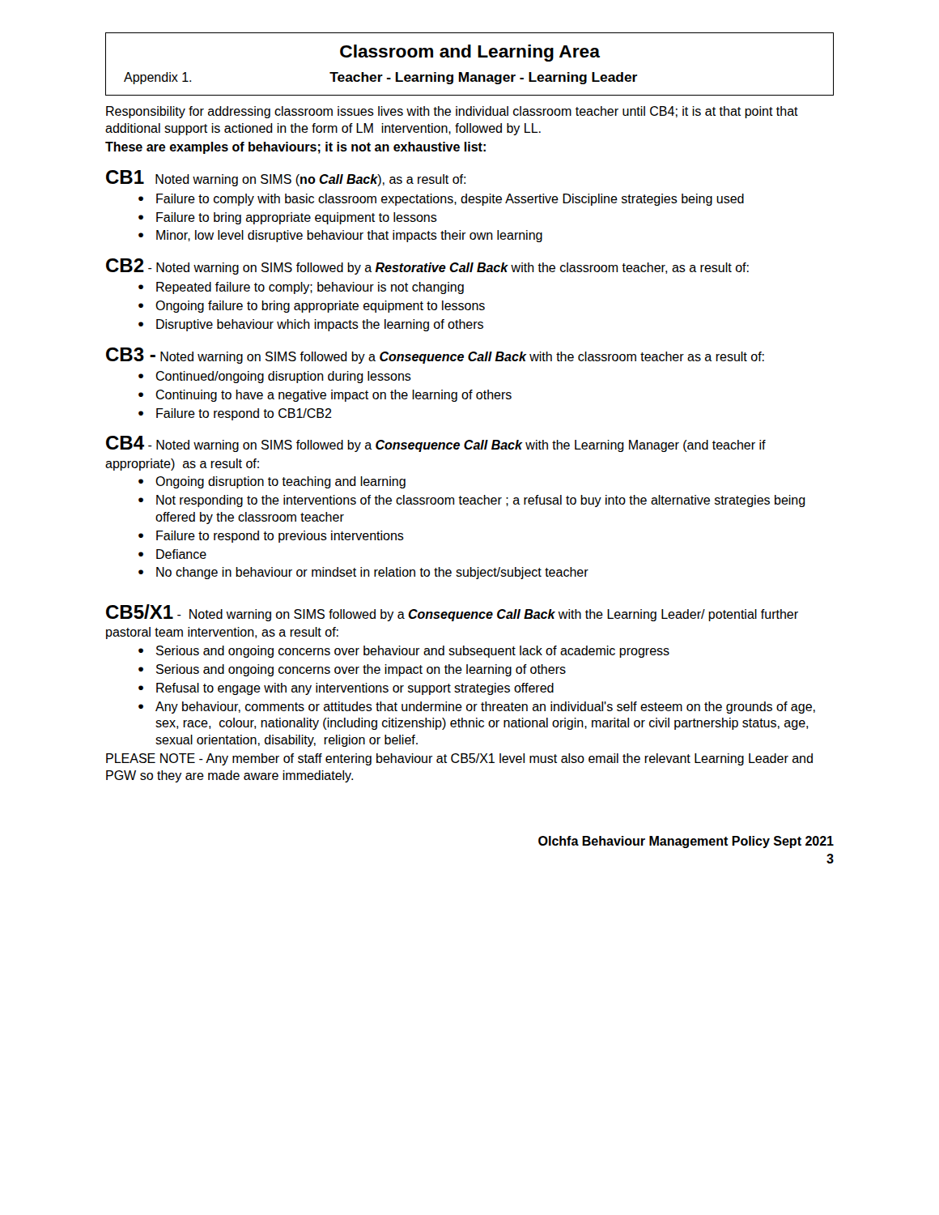Classroom and Learning Area
Appendix 1.
Teacher - Learning Manager - Learning Leader
Responsibility for addressing classroom issues lives with the individual classroom teacher until CB4; it is at that point that additional support is actioned in the form of LM intervention, followed by LL.
These are examples of behaviours; it is not an exhaustive list:
CB1 Noted warning on SIMS (no Call Back), as a result of:
Failure to comply with basic classroom expectations, despite Assertive Discipline strategies being used
Failure to bring appropriate equipment to lessons
Minor, low level disruptive behaviour that impacts their own learning
CB2 - Noted warning on SIMS followed by a Restorative Call Back with the classroom teacher, as a result of:
Repeated failure to comply; behaviour is not changing
Ongoing failure to bring appropriate equipment to lessons
Disruptive behaviour which impacts the learning of others
CB3 - Noted warning on SIMS followed by a Consequence Call Back with the classroom teacher as a result of:
Continued/ongoing disruption during lessons
Continuing to have a negative impact on the learning of others
Failure to respond to CB1/CB2
CB4 - Noted warning on SIMS followed by a Consequence Call Back with the Learning Manager (and teacher if appropriate) as a result of:
Ongoing disruption to teaching and learning
Not responding to the interventions of the classroom teacher ; a refusal to buy into the alternative strategies being offered by the classroom teacher
Failure to respond to previous interventions
Defiance
No change in behaviour or mindset in relation to the subject/subject teacher
CB5/X1 - Noted warning on SIMS followed by a Consequence Call Back with the Learning Leader/ potential further pastoral team intervention, as a result of:
Serious and ongoing concerns over behaviour and subsequent lack of academic progress
Serious and ongoing concerns over the impact on the learning of others
Refusal to engage with any interventions or support strategies offered
Any behaviour, comments or attitudes that undermine or threaten an individual's self esteem on the grounds of age, sex, race, colour, nationality (including citizenship) ethnic or national origin, marital or civil partnership status, age, sexual orientation, disability, religion or belief.
PLEASE NOTE - Any member of staff entering behaviour at CB5/X1 level must also email the relevant Learning Leader and PGW so they are made aware immediately.
Olchfa Behaviour Management Policy Sept 2021
3